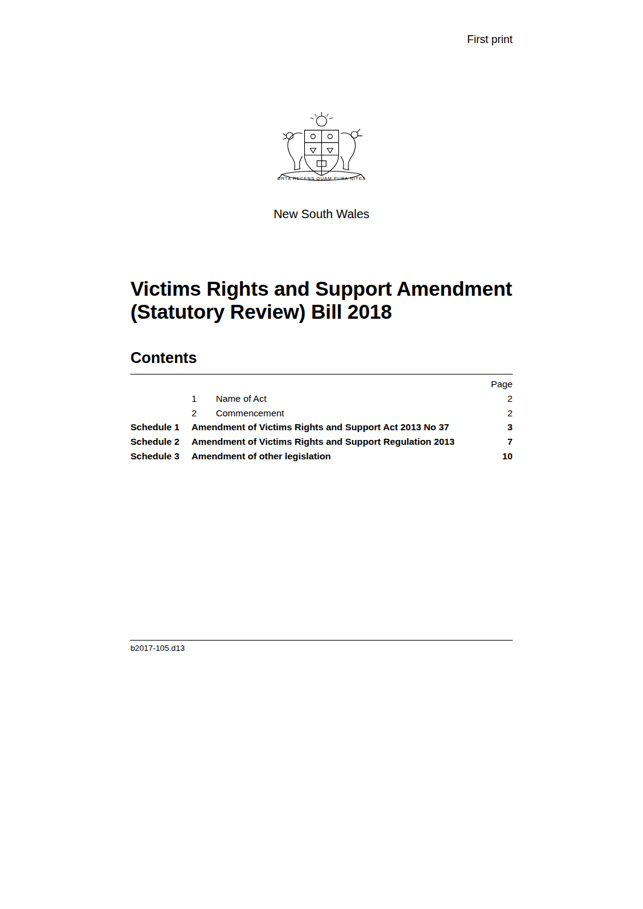First print
ORTA RECENS QUAM PURA NITES
New South Wales
Victims Rights and Support Amendment (Statutory Review) Bill 2018
Contents
| | | | Page |
| | 1 | Name of Act | 2 |
| | 2 | Commencement | 2 |
| Schedule 1 | Amendment of Victims Rights and Support Act 2013 No 37 | 3 |
| Schedule 2 | Amendment of Victims Rights and Support Regulation 2013 | 7 |
| Schedule 3 | Amendment of other legislation | 10 |
b2017-105.d13